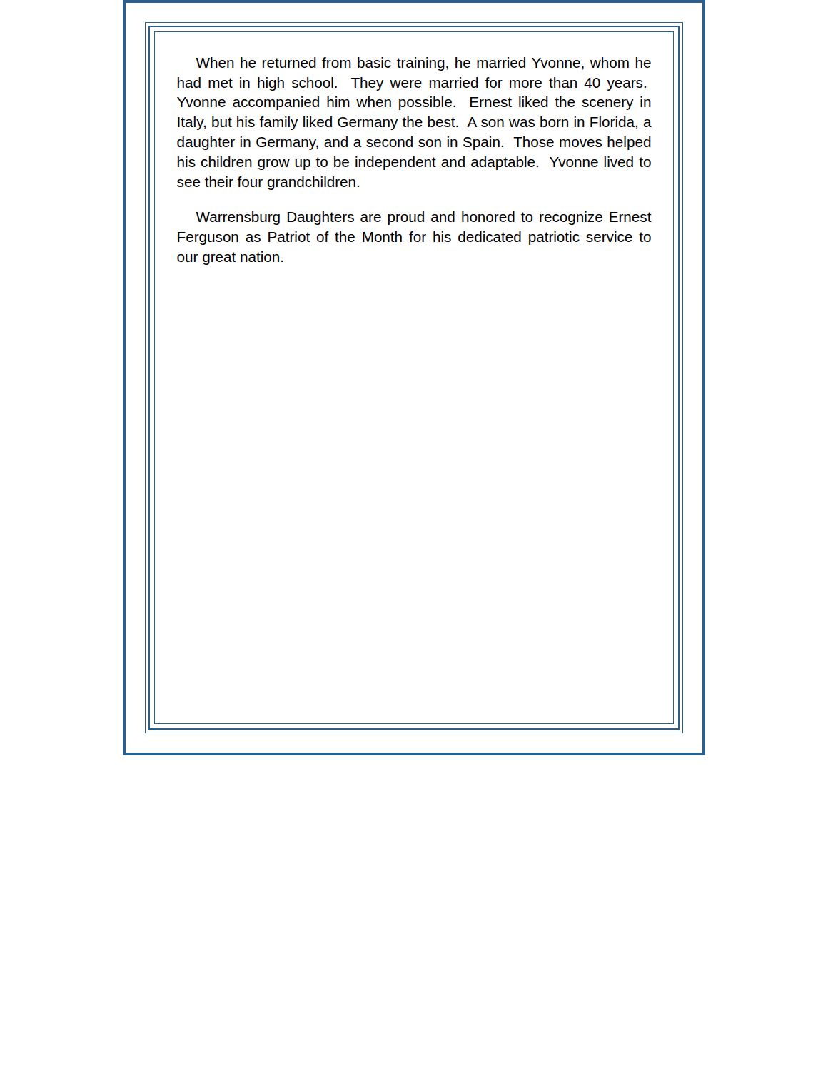When he returned from basic training, he married Yvonne, whom he had met in high school. They were married for more than 40 years. Yvonne accompanied him when possible. Ernest liked the scenery in Italy, but his family liked Germany the best. A son was born in Florida, a daughter in Germany, and a second son in Spain. Those moves helped his children grow up to be independent and adaptable. Yvonne lived to see their four grandchildren.
Warrensburg Daughters are proud and honored to recognize Ernest Ferguson as Patriot of the Month for his dedicated patriotic service to our great nation.